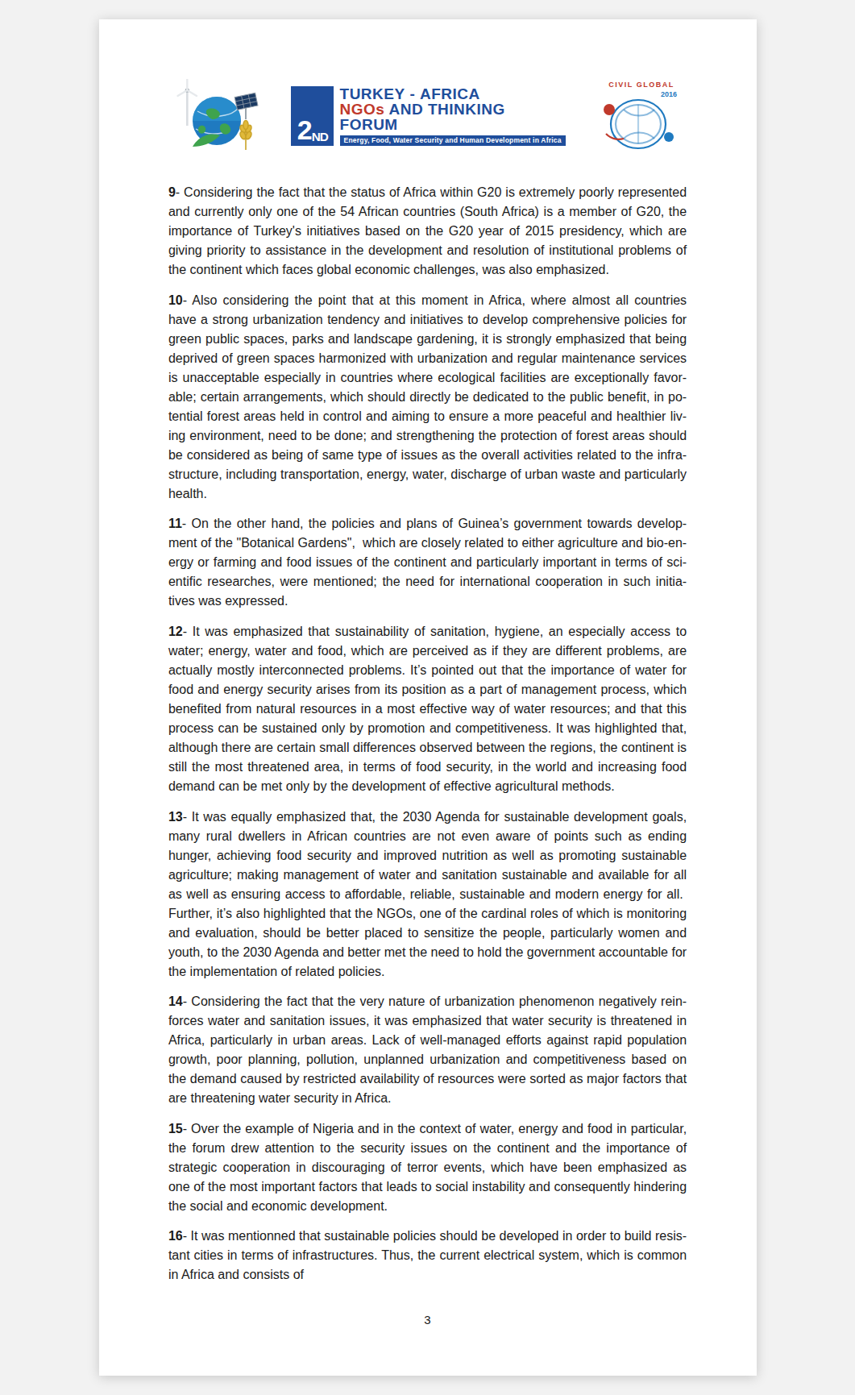2ND
TURKEY - AFRICA NGOs AND THINKING FORUM Energy, Food, Water Security and Human Development in Africa
CIVIL GLOBAL 2016
9- Considering the fact that the status of Africa within G20 is extremely poorly represented and currently only one of the 54 African countries (South Africa) is a member of G20, the importance of Turkey's initiatives based on the G20 year of 2015 presidency, which are giving priority to assistance in the development and resolution of institutional problems of the continent which faces global economic challenges, was also emphasized.
10- Also considering the point that at this moment in Africa, where almost all countries have a strong urbanization tendency and initiatives to develop comprehensive policies for green public spaces, parks and landscape gardening, it is strongly emphasized that being deprived of green spaces harmonized with urbanization and regular maintenance services is unacceptable especially in countries where ecological facilities are exceptionally favorable; certain arrangements, which should directly be dedicated to the public benefit, in potential forest areas held in control and aiming to ensure a more peaceful and healthier living environment, need to be done; and strengthening the protection of forest areas should be considered as being of same type of issues as the overall activities related to the infrastructure, including transportation, energy, water, discharge of urban waste and particularly health.
11- On the other hand, the policies and plans of Guinea’s government towards development of the "Botanical Gardens", which are closely related to either agriculture and bio-energy or farming and food issues of the continent and particularly important in terms of scientific researches, were mentioned; the need for international cooperation in such initiatives was expressed.
12- It was emphasized that sustainability of sanitation, hygiene, an especially access to water; energy, water and food, which are perceived as if they are different problems, are actually mostly interconnected problems. It’s pointed out that the importance of water for food and energy security arises from its position as a part of management process, which benefited from natural resources in a most effective way of water resources; and that this process can be sustained only by promotion and competitiveness. It was highlighted that, although there are certain small differences observed between the regions, the continent is still the most threatened area, in terms of food security, in the world and increasing food demand can be met only by the development of effective agricultural methods.
13- It was equally emphasized that, the 2030 Agenda for sustainable development goals, many rural dwellers in African countries are not even aware of points such as ending hunger, achieving food security and improved nutrition as well as promoting sustainable agriculture; making management of water and sanitation sustainable and available for all as well as ensuring access to affordable, reliable, sustainable and modern energy for all. Further, it’s also highlighted that the NGOs, one of the cardinal roles of which is monitoring and evaluation, should be better placed to sensitize the people, particularly women and youth, to the 2030 Agenda and better met the need to hold the government accountable for the implementation of related policies.
14- Considering the fact that the very nature of urbanization phenomenon negatively reinforces water and sanitation issues, it was emphasized that water security is threatened in Africa, particularly in urban areas. Lack of well-managed efforts against rapid population growth, poor planning, pollution, unplanned urbanization and competitiveness based on the demand caused by restricted availability of resources were sorted as major factors that are threatening water security in Africa.
15- Over the example of Nigeria and in the context of water, energy and food in particular, the forum drew attention to the security issues on the continent and the importance of strategic cooperation in discouraging of terror events, which have been emphasized as one of the most important factors that leads to social instability and consequently hindering the social and economic development.
16- It was mentionned that sustainable policies should be developed in order to build resistant cities in terms of infrastructures. Thus, the current electrical system, which is common in Africa and consists of
3